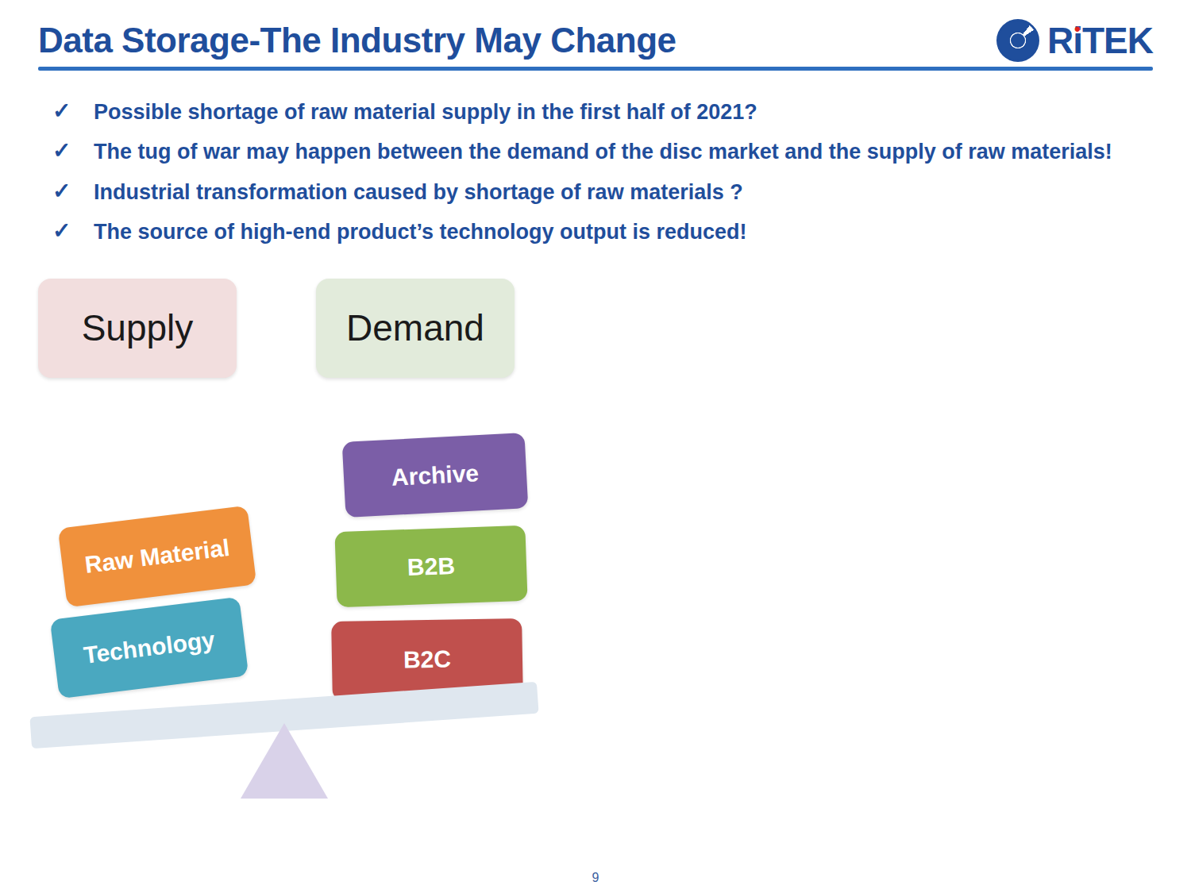Data Storage-The Industry May Change
RiTEK•
Possible shortage of raw material supply in the first half of 2021?
The tug of war may happen between the demand of the disc market and the supply of raw materials!
Industrial transformation caused by shortage of raw materials ?
The source of high-end product’s technology output is reduced!
Supply
Demand
Archive
B2B
B2C
Raw Material
Technology
9